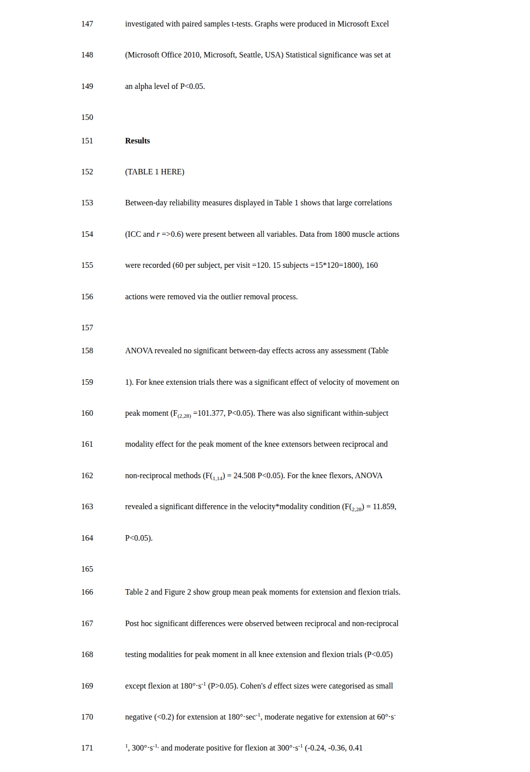investigated with paired samples t-tests. Graphs were produced in Microsoft Excel
(Microsoft Office 2010, Microsoft, Seattle, USA) Statistical significance was set at
an alpha level of P<0.05.
Results
(TABLE 1 HERE)
Between-day reliability measures displayed in Table 1 shows that large correlations
(ICC and r =>0.6) were present between all variables. Data from 1800 muscle actions
were recorded (60 per subject, per visit =120. 15 subjects =15*120=1800), 160
actions were removed via the outlier removal process.
ANOVA revealed no significant between-day effects across any assessment (Table
1). For knee extension trials there was a significant effect of velocity of movement on
peak moment (F(2,28) =101.377, P<0.05). There was also significant within-subject
modality effect for the peak moment of the knee extensors between reciprocal and
non-reciprocal methods (F(1,14) = 24.508 P<0.05). For the knee flexors, ANOVA
revealed a significant difference in the velocity*modality condition (F(2,28) = 11.859,
P<0.05).
Table 2 and Figure 2 show group mean peak moments for extension and flexion trials.
Post hoc significant differences were observed between reciprocal and non-reciprocal
testing modalities for peak moment in all knee extension and flexion trials (P<0.05)
except flexion at 180°·s-1 (P>0.05). Cohen's d effect sizes were categorised as small
negative (<0.2) for extension at 180°·sec-1, moderate negative for extension at 60°·s-
1, 300°·s-1, and moderate positive for flexion at 300°·s-1 (-0.24, -0.36, 0.41